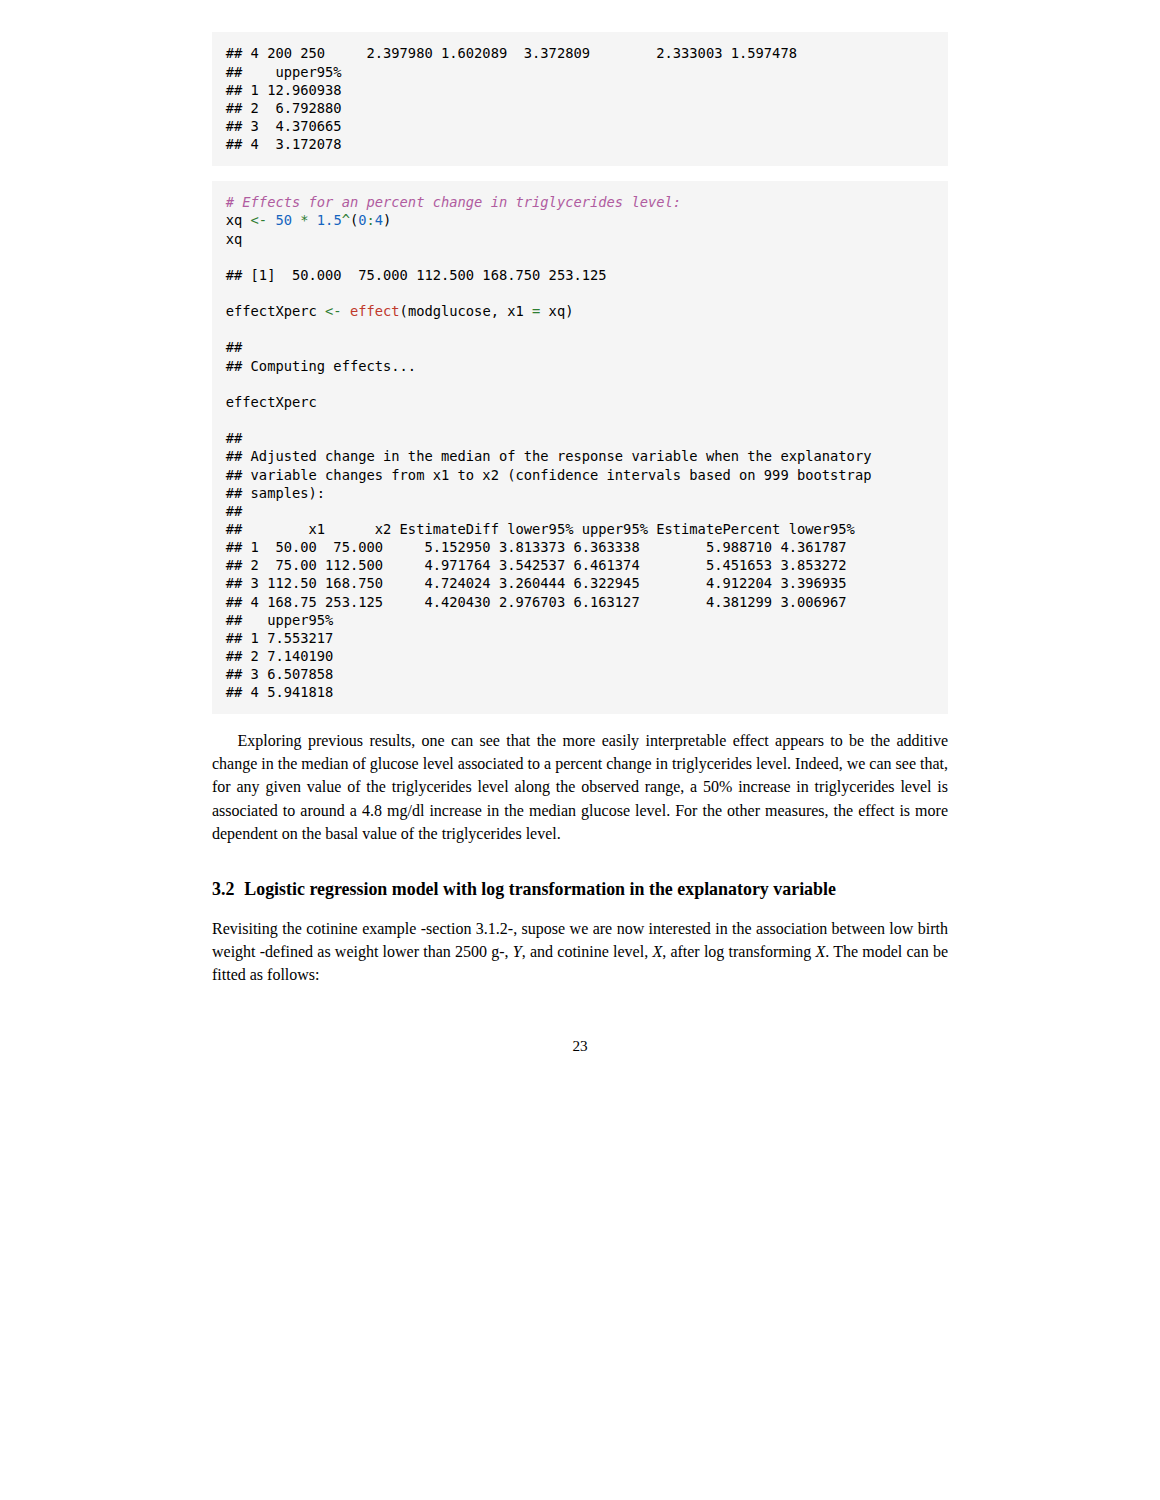## 4 200 250     2.397980 1.602089  3.372809        2.333003 1.597478
##    upper95%
## 1 12.960938
## 2  6.792880
## 3  4.370665
## 4  3.172078
# Effects for an percent change in triglycerides level:
xq <- 50 * 1.5^(0: 4)
xq

## [1]  50.000  75.000 112.500 168.750 253.125

effectXperc <- effect(modglucose, x1 = xq)

##
## Computing effects...

effectXperc

##
## Adjusted change in the median of the response variable when the explanatory
## variable changes from x1 to x2 (confidence intervals based on 999 bootstrap
## samples):
##
##        x1      x2 EstimateDiff lower95% upper95% EstimatePercent lower95%
## 1  50.00  75.000     5.152950 3.813373 6.363338        5.988710 4.361787
## 2  75.00 112.500     4.971764 3.542537 6.461374        5.451653 3.853272
## 3 112.50 168.750     4.724024 3.260444 6.322945        4.912204 3.396935
## 4 168.75 253.125     4.420430 2.976703 6.163127        4.381299 3.006967
##   upper95%
## 1 7.553217
## 2 7.140190
## 3 6.507858
## 4 5.941818
Exploring previous results, one can see that the more easily interpretable effect appears to be the additive change in the median of glucose level associated to a percent change in triglycerides level. Indeed, we can see that, for any given value of the triglycerides level along the observed range, a 50% increase in triglycerides level is associated to around a 4.8 mg/dl increase in the median glucose level. For the other measures, the effect is more dependent on the basal value of the triglycerides level.
3.2 Logistic regression model with log transformation in the explanatory variable
Revisiting the cotinine example -section 3.1.2-, supose we are now interested in the association between low birth weight -defined as weight lower than 2500 g-, Y, and cotinine level, X, after log transforming X. The model can be fitted as follows:
23